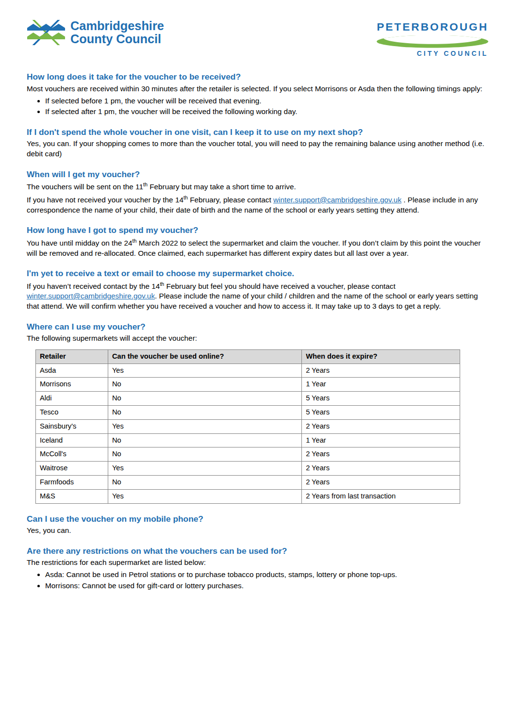Cambridgeshire
County Council
PETERBOROUGH
CITY COUNCIL
How long does it take for the voucher to be received?
Most vouchers are received within 30 minutes after the retailer is selected. If you select Morrisons or Asda then the following timings apply:
If selected before 1 pm, the voucher will be received that evening.
If selected after 1 pm, the voucher will be received the following working day.
If I don't spend the whole voucher in one visit, can I keep it to use on my next shop?
Yes, you can. If your shopping comes to more than the voucher total, you will need to pay the remaining balance using another method (i.e. debit card)
When will I get my voucher?
The vouchers will be sent on the 11th February but may take a short time to arrive.
If you have not received your voucher by the 14th February, please contact winter.support@cambridgeshire.gov.uk . Please include in any correspondence the name of your child, their date of birth and the name of the school or early years setting they attend.
How long have I got to spend my voucher?
You have until midday on the 24th March 2022 to select the supermarket and claim the voucher. If you don’t claim by this point the voucher will be removed and re-allocated. Once claimed, each supermarket has different expiry dates but all last over a year.
I'm yet to receive a text or email to choose my supermarket choice.
If you haven’t received contact by the 14th February but feel you should have received a voucher, please contact winter.support@cambridgeshire.gov.uk. Please include the name of your child / children and the name of the school or early years setting that attend. We will confirm whether you have received a voucher and how to access it. It may take up to 3 days to get a reply.
Where can I use my voucher?
The following supermarkets will accept the voucher:
| Retailer | Can the voucher be used online? | When does it expire? |
| --- | --- | --- |
| Asda | Yes | 2 Years |
| Morrisons | No | 1 Year |
| Aldi | No | 5 Years |
| Tesco | No | 5 Years |
| Sainsbury's | Yes | 2 Years |
| Iceland | No | 1 Year |
| McColl's | No | 2 Years |
| Waitrose | Yes | 2 Years |
| Farmfoods | No | 2 Years |
| M&S | Yes | 2 Years from last transaction |
Can I use the voucher on my mobile phone?
Yes, you can.
Are there any restrictions on what the vouchers can be used for?
The restrictions for each supermarket are listed below:
Asda: Cannot be used in Petrol stations or to purchase tobacco products, stamps, lottery or phone top-ups.
Morrisons: Cannot be used for gift-card or lottery purchases.